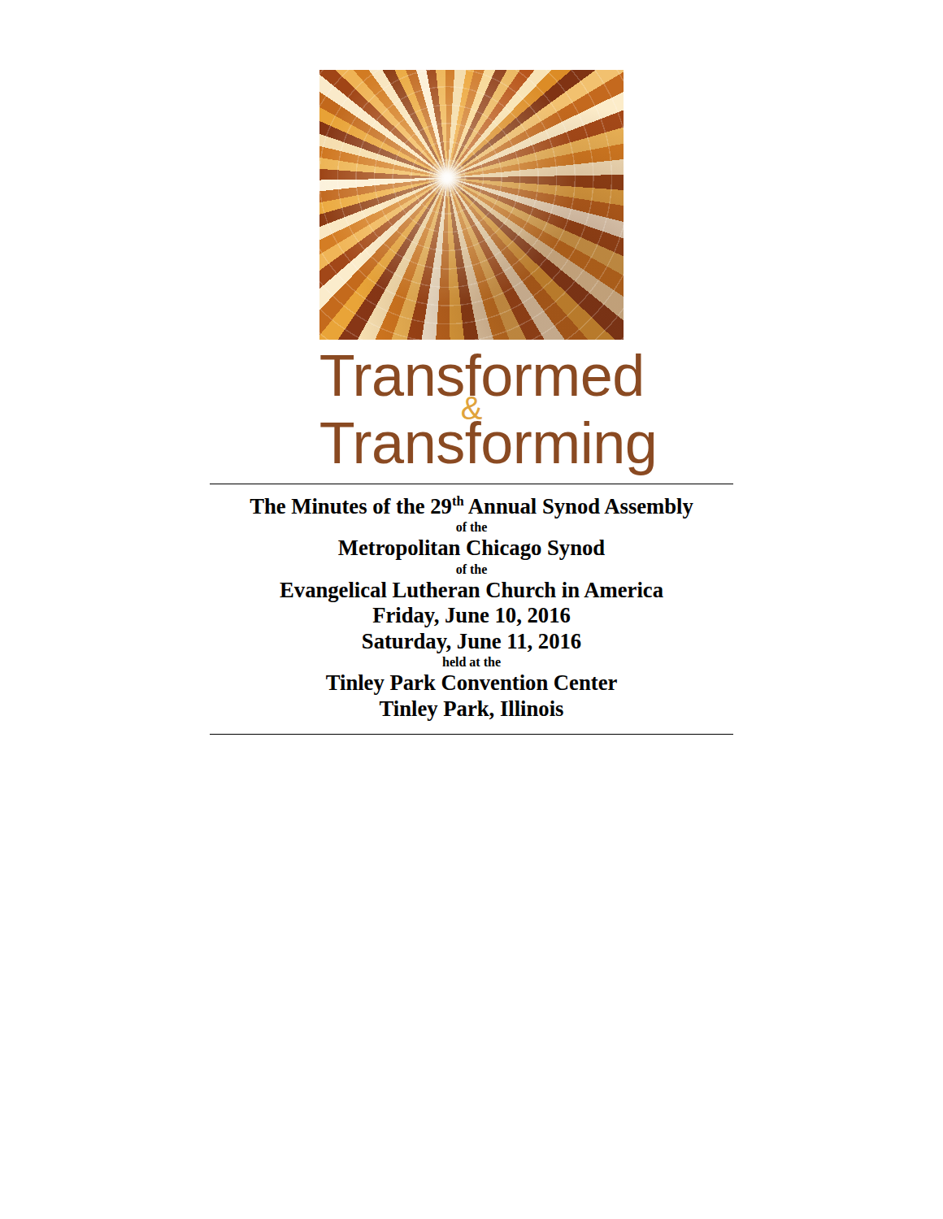Transformed
&
Transforming
The Minutes of the 29th Annual Synod Assembly
of the
Metropolitan Chicago Synod
of the
Evangelical Lutheran Church in America
Friday, June 10, 2016
Saturday, June 11, 2016
held at the
Tinley Park Convention Center
Tinley Park, Illinois